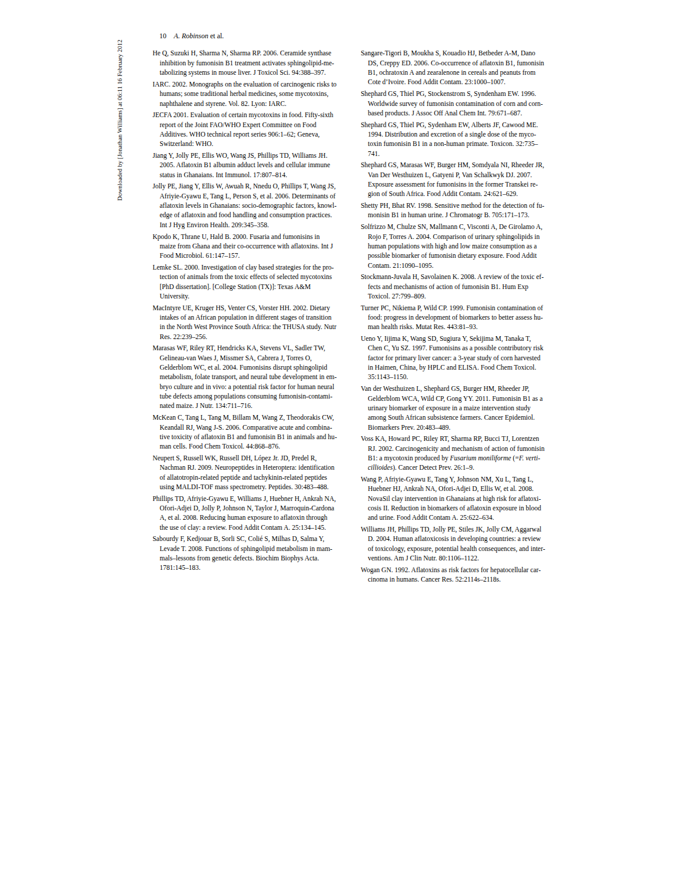Downloaded by [Jonathan Williams] at 06:11 16 February 2012
10 A. Robinson et al.
He Q, Suzuki H, Sharma N, Sharma RP. 2006. Ceramide synthase inhibition by fumonisin B1 treatment activates sphingolipid-metabolizing systems in mouse liver. J Toxicol Sci. 94:388–397.
IARC. 2002. Monographs on the evaluation of carcinogenic risks to humans; some traditional herbal medicines, some mycotoxins, naphthalene and styrene. Vol. 82. Lyon: IARC.
JECFA 2001. Evaluation of certain mycotoxins in food. Fifty-sixth report of the Joint FAO/WHO Expert Committee on Food Additives. WHO technical report series 906:1–62; Geneva, Switzerland: WHO.
Jiang Y, Jolly PE, Ellis WO, Wang JS, Phillips TD, Williams JH. 2005. Aflatoxin B1 albumin adduct levels and cellular immune status in Ghanaians. Int Immunol. 17:807–814.
Jolly PE, Jiang Y, Ellis W, Awuah R, Nnedu O, Phillips T, Wang JS, Afriyie-Gyawu E, Tang L, Person S, et al. 2006. Determinants of aflatoxin levels in Ghanaians: socio-demographic factors, knowledge of aflatoxin and food handling and consumption practices. Int J Hyg Environ Health. 209:345–358.
Kpodo K, Thrane U, Hald B. 2000. Fusaria and fumonisins in maize from Ghana and their co-occurrence with aflatoxins. Int J Food Microbiol. 61:147–157.
Lemke SL. 2000. Investigation of clay based strategies for the protection of animals from the toxic effects of selected mycotoxins [PhD dissertation]. [College Station (TX)]: Texas A&M University.
MacIntyre UE, Kruger HS, Venter CS, Vorster HH. 2002. Dietary intakes of an African population in different stages of transition in the North West Province South Africa: the THUSA study. Nutr Res. 22:239–256.
Marasas WF, Riley RT, Hendricks KA, Stevens VL, Sadler TW, Gelineau-van Waes J, Missmer SA, Cabrera J, Torres O, Gelderblom WC, et al. 2004. Fumonisins disrupt sphingolipid metabolism, folate transport, and neural tube development in embryo culture and in vivo: a potential risk factor for human neural tube defects among populations consuming fumonisin-contaminated maize. J Nutr. 134:711–716.
McKean C, Tang L, Tang M, Billam M, Wang Z, Theodorakis CW, Keandall RJ, Wang J-S. 2006. Comparative acute and combinative toxicity of aflatoxin B1 and fumonisin B1 in animals and human cells. Food Chem Toxicol. 44:868–876.
Neupert S, Russell WK, Russell DH, López Jr. JD, Predel R, Nachman RJ. 2009. Neuropeptides in Heteroptera: identification of allatotropin-related peptide and tachykinin-related peptides using MALDI-TOF mass spectrometry. Peptides. 30:483–488.
Phillips TD, Afriyie-Gyawu E, Williams J, Huebner H, Ankrah NA, Ofori-Adjei D, Jolly P, Johnson N, Taylor J, Marroquin-Cardona A, et al. 2008. Reducing human exposure to aflatoxin through the use of clay: a review. Food Addit Contam A. 25:134–145.
Sabourdy F, Kedjouar B, Sorli SC, Colié S, Milhas D, Salma Y, Levade T. 2008. Functions of sphingolipid metabolism in mammals–lessons from genetic defects. Biochim Biophys Acta. 1781:145–183.
Sangare-Tigori B, Moukha S, Kouadio HJ, Betbeder A-M, Dano DS, Creppy ED. 2006. Co-occurrence of aflatoxin B1, fumonisin B1, ochratoxin A and zearalenone in cereals and peanuts from Cote d’Ivoire. Food Addit Contam. 23:1000–1007.
Shephard GS, Thiel PG, Stockenstrom S, Syndenham EW. 1996. Worldwide survey of fumonisin contamination of corn and corn-based products. J Assoc Off Anal Chem Int. 79:671–687.
Shephard GS, Thiel PG, Sydenham EW, Alberts JF, Cawood ME. 1994. Distribution and excretion of a single dose of the mycotoxin fumonisin B1 in a non-human primate. Toxicon. 32:735–741.
Shephard GS, Marasas WF, Burger HM, Somdyala NI, Rheeder JR, Van Der Westhuizen L, Gatyeni P, Van Schalkwyk DJ. 2007. Exposure assessment for fumonisins in the former Transkei region of South Africa. Food Addit Contam. 24:621–629.
Shetty PH, Bhat RV. 1998. Sensitive method for the detection of fumonisin B1 in human urine. J Chromatogr B. 705:171–173.
Solfrizzo M, Chulze SN, Mallmann C, Visconti A, De Girolamo A, Rojo F, Torres A. 2004. Comparison of urinary sphingolipids in human populations with high and low maize consumption as a possible biomarker of fumonisin dietary exposure. Food Addit Contam. 21:1090–1095.
Stockmann-Juvala H, Savolainen K. 2008. A review of the toxic effects and mechanisms of action of fumonisin B1. Hum Exp Toxicol. 27:799–809.
Turner PC, Nikiema P, Wild CP. 1999. Fumonisin contamination of food: progress in development of biomarkers to better assess human health risks. Mutat Res. 443:81–93.
Ueno Y, Iijima K, Wang SD, Sugiura Y, Sekijima M, Tanaka T, Chen C, Yu SZ. 1997. Fumonisins as a possible contributory risk factor for primary liver cancer: a 3-year study of corn harvested in Haimen, China, by HPLC and ELISA. Food Chem Toxicol. 35:1143–1150.
Van der Westhuizen L, Shephard GS, Burger HM, Rheeder JP, Gelderblom WCA, Wild CP, Gong YY. 2011. Fumonisin B1 as a urinary biomarker of exposure in a maize intervention study among South African subsistence farmers. Cancer Epidemiol. Biomarkers Prev. 20:483–489.
Voss KA, Howard PC, Riley RT, Sharma RP, Bucci TJ, Lorentzen RJ. 2002. Carcinogenicity and mechanism of action of fumonisin B1: a mycotoxin produced by Fusarium moniliforme (=F. verticillioides). Cancer Detect Prev. 26:1–9.
Wang P, Afriyie-Gyawu E, Tang Y, Johnson NM, Xu L, Tang L, Huebner HJ, Ankrah NA, Ofori-Adjei D, Ellis W, et al. 2008. NovaSil clay intervention in Ghanaians at high risk for aflatoxicosis II. Reduction in biomarkers of aflatoxin exposure in blood and urine. Food Addit Contam A. 25:622–634.
Williams JH, Phillips TD, Jolly PE, Stiles JK, Jolly CM, Aggarwal D. 2004. Human aflatoxicosis in developing countries: a review of toxicology, exposure, potential health consequences, and interventions. Am J Clin Nutr. 80:1106–1122.
Wogan GN. 1992. Aflatoxins as risk factors for hepatocellular carcinoma in humans. Cancer Res. 52:2114s–2118s.